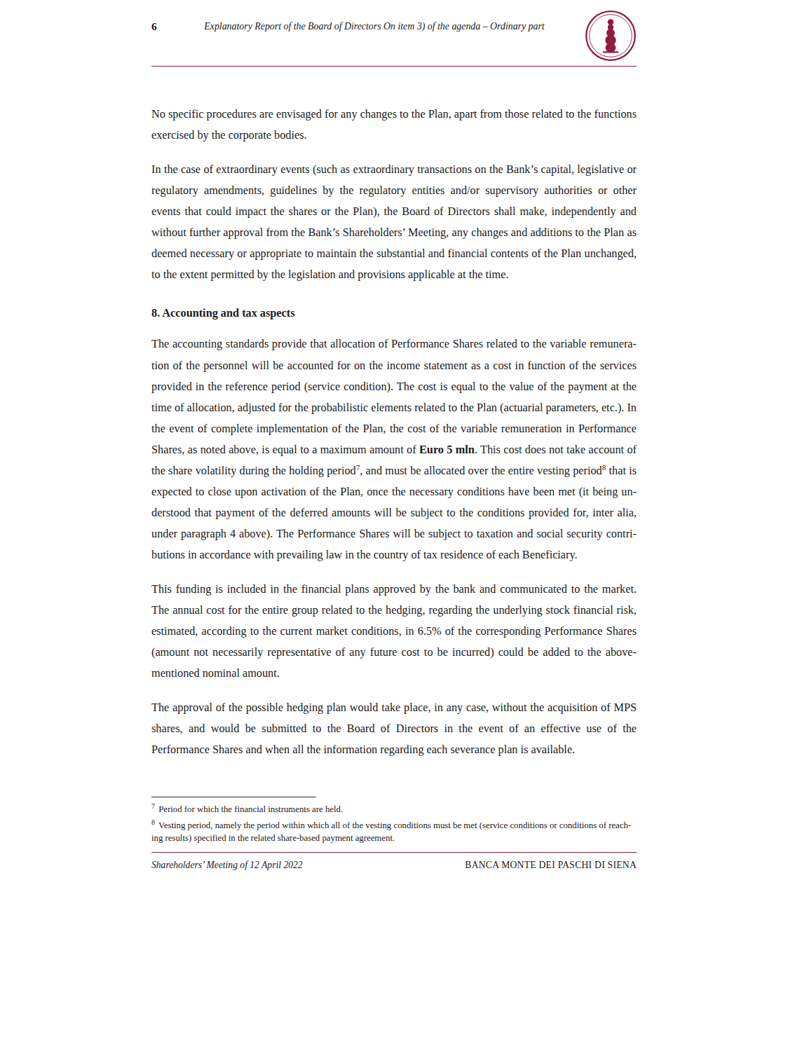6
Explanatory Report of the Board of Directors On item 3) of the agenda – Ordinary part
No specific procedures are envisaged for any changes to the Plan, apart from those related to the functions exercised by the corporate bodies.
In the case of extraordinary events (such as extraordinary transactions on the Bank’s capital, legislative or regulatory amendments, guidelines by the regulatory entities and/or supervisory authorities or other events that could impact the shares or the Plan), the Board of Directors shall make, independently and without further approval from the Bank’s Shareholders’ Meeting, any changes and additions to the Plan as deemed necessary or appropriate to maintain the substantial and financial contents of the Plan unchanged, to the extent permitted by the legislation and provisions applicable at the time.
8. Accounting and tax aspects
The accounting standards provide that allocation of Performance Shares related to the variable remuneration of the personnel will be accounted for on the income statement as a cost in function of the services provided in the reference period (service condition). The cost is equal to the value of the payment at the time of allocation, adjusted for the probabilistic elements related to the Plan (actuarial parameters, etc.). In the event of complete implementation of the Plan, the cost of the variable remuneration in Performance Shares, as noted above, is equal to a maximum amount of Euro 5 mln. This cost does not take account of the share volatility during the holding period7, and must be allocated over the entire vesting period8 that is expected to close upon activation of the Plan, once the necessary conditions have been met (it being understood that payment of the deferred amounts will be subject to the conditions provided for, inter alia, under paragraph 4 above). The Performance Shares will be subject to taxation and social security contributions in accordance with prevailing law in the country of tax residence of each Beneficiary.
This funding is included in the financial plans approved by the bank and communicated to the market. The annual cost for the entire group related to the hedging, regarding the underlying stock financial risk, estimated, according to the current market conditions, in 6.5% of the corresponding Performance Shares (amount not necessarily representative of any future cost to be incurred) could be added to the above-mentioned nominal amount.
The approval of the possible hedging plan would take place, in any case, without the acquisition of MPS shares, and would be submitted to the Board of Directors in the event of an effective use of the Performance Shares and when all the information regarding each severance plan is available.
7 Period for which the financial instruments are held.
8 Vesting period, namely the period within which all of the vesting conditions must be met (service conditions or conditions of reaching results) specified in the related share-based payment agreement.
Shareholders’ Meeting of 12 April 2022
BANCA MONTE DEI PASCHI DI SIENA